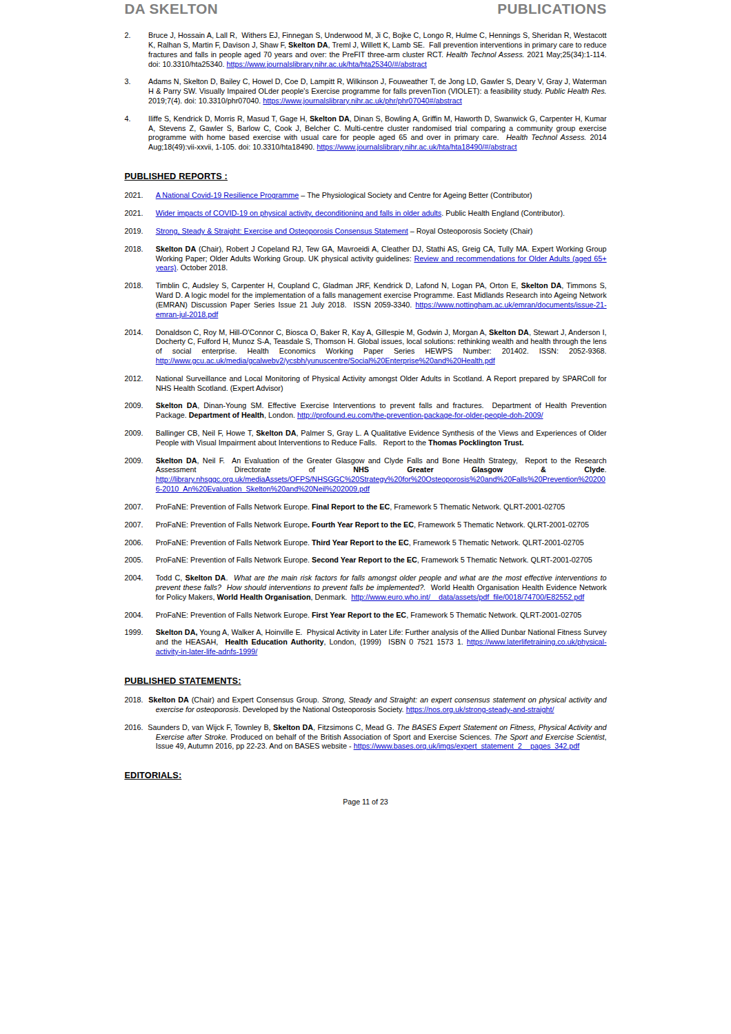DA SKELTON
PUBLICATIONS
2. Bruce J, Hossain A, Lall R, Withers EJ, Finnegan S, Underwood M, Ji C, Bojke C, Longo R, Hulme C, Hennings S, Sheridan R, Westacott K, Ralhan S, Martin F, Davison J, Shaw F, Skelton DA, Treml J, Willett K, Lamb SE. Fall prevention interventions in primary care to reduce fractures and falls in people aged 70 years and over: the PreFIT three-arm cluster RCT. Health Technol Assess. 2021 May;25(34):1-114. doi: 10.3310/hta25340. https://www.journalslibrary.nihr.ac.uk/hta/hta25340/#/abstract
3. Adams N, Skelton D, Bailey C, Howel D, Coe D, Lampitt R, Wilkinson J, Fouweather T, de Jong LD, Gawler S, Deary V, Gray J, Waterman H & Parry SW. Visually Impaired OLder people's Exercise programme for falls prevenTion (VIOLET): a feasibility study. Public Health Res. 2019;7(4). doi: 10.3310/phr07040. https://www.journalslibrary.nihr.ac.uk/phr/phr07040#/abstract
4. Iliffe S, Kendrick D, Morris R, Masud T, Gage H, Skelton DA, Dinan S, Bowling A, Griffin M, Haworth D, Swanwick G, Carpenter H, Kumar A, Stevens Z, Gawler S, Barlow C, Cook J, Belcher C. Multi-centre cluster randomised trial comparing a community group exercise programme with home based exercise with usual care for people aged 65 and over in primary care. Health Technol Assess. 2014 Aug;18(49):vii-xxvii, 1-105. doi: 10.3310/hta18490. https://www.journalslibrary.nihr.ac.uk/hta/hta18490/#/abstract
PUBLISHED REPORTS :
2021.
A National Covid-19 Resilience Programme – The Physiological Society and Centre for Ageing Better (Contributor)
2021.
Wider impacts of COVID-19 on physical activity, deconditioning and falls in older adults. Public Health England (Contributor).
2019.
Strong, Steady & Straight: Exercise and Osteoporosis Consensus Statement – Royal Osteoporosis Society (Chair)
2018.
Skelton DA (Chair), Robert J Copeland RJ, Tew GA, Mavroeidi A, Cleather DJ, Stathi AS, Greig CA, Tully MA. Expert Working Group Working Paper; Older Adults Working Group. UK physical activity guidelines: Review and recommendations for Older Adults (aged 65+ years). October 2018.
2018.
Timblin C, Audsley S, Carpenter H, Coupland C, Gladman JRF, Kendrick D, Lafond N, Logan PA, Orton E, Skelton DA, Timmons S, Ward D. A logic model for the implementation of a falls management exercise Programme. East Midlands Research into Ageing Network (EMRAN) Discussion Paper Series Issue 21 July 2018. ISSN 2059-3340. https://www.nottingham.ac.uk/emran/documents/issue-21-emran-jul-2018.pdf
2014.
Donaldson C, Roy M, Hill-O'Connor C, Biosca O, Baker R, Kay A, Gillespie M, Godwin J, Morgan A, Skelton DA, Stewart J, Anderson I, Docherty C, Fulford H, Munoz S-A, Teasdale S, Thomson H. Global issues, local solutions: rethinking wealth and health through the lens of social enterprise. Health Economics Working Paper Series HEWPS Number: 201402. ISSN: 2052-9368. http://www.gcu.ac.uk/media/gcalwebv2/ycsbh/yunuscentre/Social%20Enterprise%20and%20Health.pdf
2012.
National Surveillance and Local Monitoring of Physical Activity amongst Older Adults in Scotland. A Report prepared by SPARColl for NHS Health Scotland. (Expert Advisor)
2009.
Skelton DA, Dinan-Young SM. Effective Exercise Interventions to prevent falls and fractures. Department of Health Prevention Package. Department of Health, London. http://profound.eu.com/the-prevention-package-for-older-people-doh-2009/
2009.
Ballinger CB, Neil F, Howe T, Skelton DA, Palmer S, Gray L. A Qualitative Evidence Synthesis of the Views and Experiences of Older People with Visual Impairment about Interventions to Reduce Falls. Report to the Thomas Pocklington Trust.
2009.
Skelton DA, Neil F. An Evaluation of the Greater Glasgow and Clyde Falls and Bone Health Strategy, Report to the Research Assessment Directorate of NHS Greater Glasgow & Clyde. http://library.nhsggc.org.uk/mediaAssets/OFPS/NHSGGC%20Strategy%20for%20Osteoporosis%20and%20Falls%20Prevention%202006-2010_An%20Evaluation_Skelton%20and%20Neil%202009.pdf
2007.
ProFaNE: Prevention of Falls Network Europe. Final Report to the EC, Framework 5 Thematic Network. QLRT-2001-02705
2007.
ProFaNE: Prevention of Falls Network Europe. Fourth Year Report to the EC, Framework 5 Thematic Network. QLRT-2001-02705
2006.
ProFaNE: Prevention of Falls Network Europe. Third Year Report to the EC, Framework 5 Thematic Network. QLRT-2001-02705
2005.
ProFaNE: Prevention of Falls Network Europe. Second Year Report to the EC, Framework 5 Thematic Network. QLRT-2001-02705
2004.
Todd C, Skelton DA. What are the main risk factors for falls amongst older people and what are the most effective interventions to prevent these falls? How should interventions to prevent falls be implemented?. World Health Organisation Health Evidence Network for Policy Makers, World Health Organisation, Denmark. http://www.euro.who.int/__data/assets/pdf_file/0018/74700/E82552.pdf
2004.
ProFaNE: Prevention of Falls Network Europe. First Year Report to the EC, Framework 5 Thematic Network. QLRT-2001-02705
1999.
Skelton DA, Young A, Walker A, Hoinville E. Physical Activity in Later Life: Further analysis of the Allied Dunbar National Fitness Survey and the HEASAH, Health Education Authority, London, (1999) ISBN 0 7521 1573 1. https://www.laterlifetraining.co.uk/physical-activity-in-later-life-adnfs-1999/
PUBLISHED STATEMENTS:
2018. Skelton DA (Chair) and Expert Consensus Group. Strong, Steady and Straight: an expert consensus statement on physical activity and exercise for osteoporosis. Developed by the National Osteoporosis Society. https://nos.org.uk/strong-steady-and-straight/
2016. Saunders D, van Wijck F, Townley B, Skelton DA, Fitzsimons C, Mead G. The BASES Expert Statement on Fitness, Physical Activity and Exercise after Stroke. Produced on behalf of the British Association of Sport and Exercise Sciences. The Sport and Exercise Scientist, Issue 49, Autumn 2016, pp 22-23. And on BASES website - https://www.bases.org.uk/imgs/expert_statement_2__pages_342.pdf
EDITORIALS:
Page 11 of 23